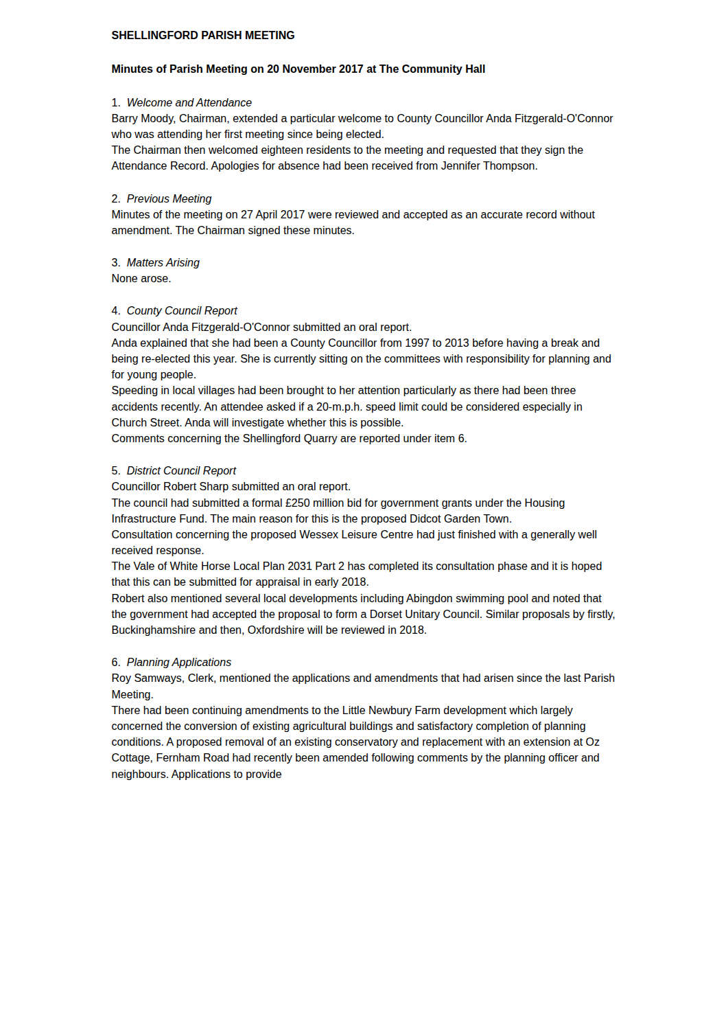SHELLINGFORD PARISH MEETING
Minutes of Parish Meeting on 20 November 2017 at The Community Hall
1. Welcome and Attendance
Barry Moody, Chairman, extended a particular welcome to County Councillor Anda Fitzgerald-O'Connor who was attending her first meeting since being elected.
The Chairman then welcomed eighteen residents to the meeting and requested that they sign the Attendance Record. Apologies for absence had been received from Jennifer Thompson.
2. Previous Meeting
Minutes of the meeting on 27 April 2017 were reviewed and accepted as an accurate record without amendment. The Chairman signed these minutes.
3. Matters Arising
None arose.
4. County Council Report
Councillor Anda Fitzgerald-O'Connor submitted an oral report.
Anda explained that she had been a County Councillor from 1997 to 2013 before having a break and being re-elected this year. She is currently sitting on the committees with responsibility for planning and for young people.
Speeding in local villages had been brought to her attention particularly as there had been three accidents recently. An attendee asked if a 20-m.p.h. speed limit could be considered especially in Church Street. Anda will investigate whether this is possible.
Comments concerning the Shellingford Quarry are reported under item 6.
5. District Council Report
Councillor Robert Sharp submitted an oral report.
The council had submitted a formal £250 million bid for government grants under the Housing Infrastructure Fund. The main reason for this is the proposed Didcot Garden Town.
Consultation concerning the proposed Wessex Leisure Centre had just finished with a generally well received response.
The Vale of White Horse Local Plan 2031 Part 2 has completed its consultation phase and it is hoped that this can be submitted for appraisal in early 2018.
Robert also mentioned several local developments including Abingdon swimming pool and noted that the government had accepted the proposal to form a Dorset Unitary Council. Similar proposals by firstly, Buckinghamshire and then, Oxfordshire will be reviewed in 2018.
6. Planning Applications
Roy Samways, Clerk, mentioned the applications and amendments that had arisen since the last Parish Meeting.
There had been continuing amendments to the Little Newbury Farm development which largely concerned the conversion of existing agricultural buildings and satisfactory completion of planning conditions. A proposed removal of an existing conservatory and replacement with an extension at Oz Cottage, Fernham Road had recently been amended following comments by the planning officer and neighbours. Applications to provide